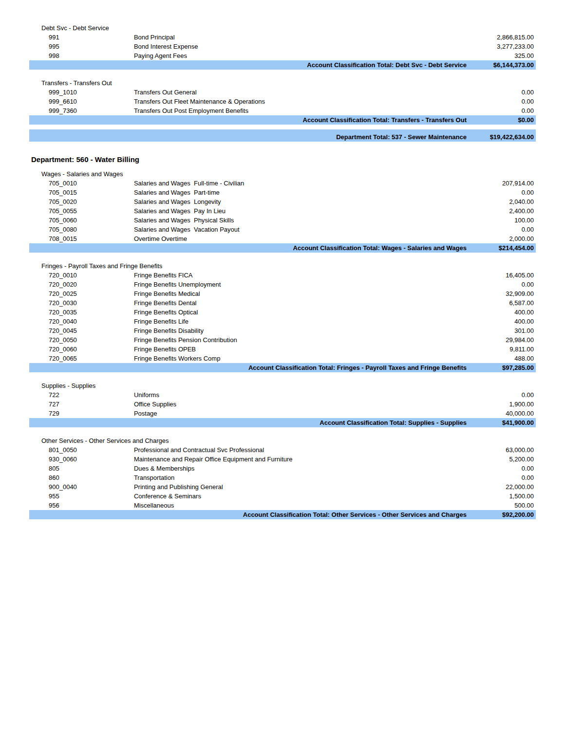| Debt Svc - Debt Service |
| 991 | Bond Principal | 2,866,815.00 |
| 995 | Bond Interest Expense | 3,277,233.00 |
| 998 | Paying Agent Fees | 325.00 |
| Account Classification Total: Debt Svc - Debt Service | $6,144,373.00 |
| Transfers - Transfers Out |
| 999_1010 | Transfers Out General | 0.00 |
| 999_6610 | Transfers Out Fleet Maintenance & Operations | 0.00 |
| 999_7360 | Transfers Out Post Employment Benefits | 0.00 |
| Account Classification Total: Transfers - Transfers Out | $0.00 |
| Department Total: 537 - Sewer Maintenance | $19,422,634.00 |
| Department: 560 - Water Billing |
| Wages - Salaries and Wages |
| 705_0010 | Salaries and Wages Full-time - Civilian | 207,914.00 |
| 705_0015 | Salaries and Wages Part-time | 0.00 |
| 705_0020 | Salaries and Wages Longevity | 2,040.00 |
| 705_0055 | Salaries and Wages Pay In Lieu | 2,400.00 |
| 705_0060 | Salaries and Wages Physical Skills | 100.00 |
| 705_0080 | Salaries and Wages Vacation Payout | 0.00 |
| 708_0015 | Overtime Overtime | 2,000.00 |
| Account Classification Total: Wages - Salaries and Wages | $214,454.00 |
| Fringes - Payroll Taxes and Fringe Benefits |
| 720_0010 | Fringe Benefits FICA | 16,405.00 |
| 720_0020 | Fringe Benefits Unemployment | 0.00 |
| 720_0025 | Fringe Benefits Medical | 32,909.00 |
| 720_0030 | Fringe Benefits Dental | 6,587.00 |
| 720_0035 | Fringe Benefits Optical | 400.00 |
| 720_0040 | Fringe Benefits Life | 400.00 |
| 720_0045 | Fringe Benefits Disability | 301.00 |
| 720_0050 | Fringe Benefits Pension Contribution | 29,984.00 |
| 720_0060 | Fringe Benefits OPEB | 9,811.00 |
| 720_0065 | Fringe Benefits Workers Comp | 488.00 |
| Account Classification Total: Fringes - Payroll Taxes and Fringe Benefits | $97,285.00 |
| Supplies - Supplies |
| 722 | Uniforms | 0.00 |
| 727 | Office Supplies | 1,900.00 |
| 729 | Postage | 40,000.00 |
| Account Classification Total: Supplies - Supplies | $41,900.00 |
| Other Services - Other Services and Charges |
| 801_0050 | Professional and Contractual Svc Professional | 63,000.00 |
| 930_0060 | Maintenance and Repair Office Equipment and Furniture | 5,200.00 |
| 805 | Dues & Memberships | 0.00 |
| 860 | Transportation | 0.00 |
| 900_0040 | Printing and Publishing General | 22,000.00 |
| 955 | Conference & Seminars | 1,500.00 |
| 956 | Miscellaneous | 500.00 |
| Account Classification Total: Other Services - Other Services and Charges | $92,200.00 |